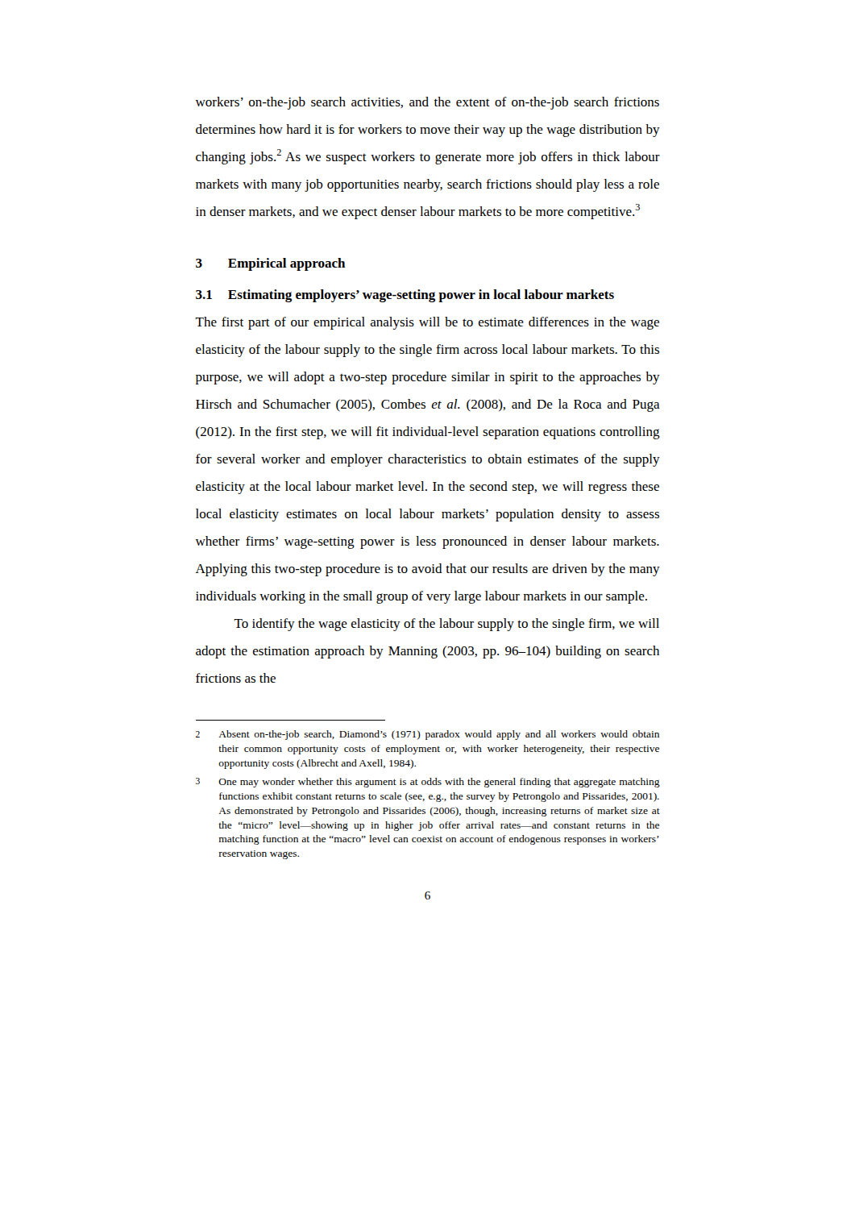workers’ on-the-job search activities, and the extent of on-the-job search frictions determines how hard it is for workers to move their way up the wage distribution by changing jobs.2 As we suspect workers to generate more job offers in thick labour markets with many job opportunities nearby, search frictions should play less a role in denser markets, and we expect denser labour markets to be more competitive.3
3 Empirical approach
3.1 Estimating employers’ wage-setting power in local labour markets
The first part of our empirical analysis will be to estimate differences in the wage elasticity of the labour supply to the single firm across local labour markets. To this purpose, we will adopt a two-step procedure similar in spirit to the approaches by Hirsch and Schumacher (2005), Combes et al. (2008), and De la Roca and Puga (2012). In the first step, we will fit individual-level separation equations controlling for several worker and employer characteristics to obtain estimates of the supply elasticity at the local labour market level. In the second step, we will regress these local elasticity estimates on local labour markets’ population density to assess whether firms’ wage-setting power is less pronounced in denser labour markets. Applying this two-step procedure is to avoid that our results are driven by the many individuals working in the small group of very large labour markets in our sample.
To identify the wage elasticity of the labour supply to the single firm, we will adopt the estimation approach by Manning (2003, pp. 96–104) building on search frictions as the
2
Absent on-the-job search, Diamond’s (1971) paradox would apply and all workers would obtain their common opportunity costs of employment or, with worker heterogeneity, their respective opportunity costs (Albrecht and Axell, 1984).
3
One may wonder whether this argument is at odds with the general finding that aggregate matching functions exhibit constant returns to scale (see, e.g., the survey by Petrongolo and Pissarides, 2001). As demonstrated by Petrongolo and Pissarides (2006), though, increasing returns of market size at the “micro” level—showing up in higher job offer arrival rates—and constant returns in the matching function at the “macro” level can coexist on account of endogenous responses in workers’ reservation wages.
6